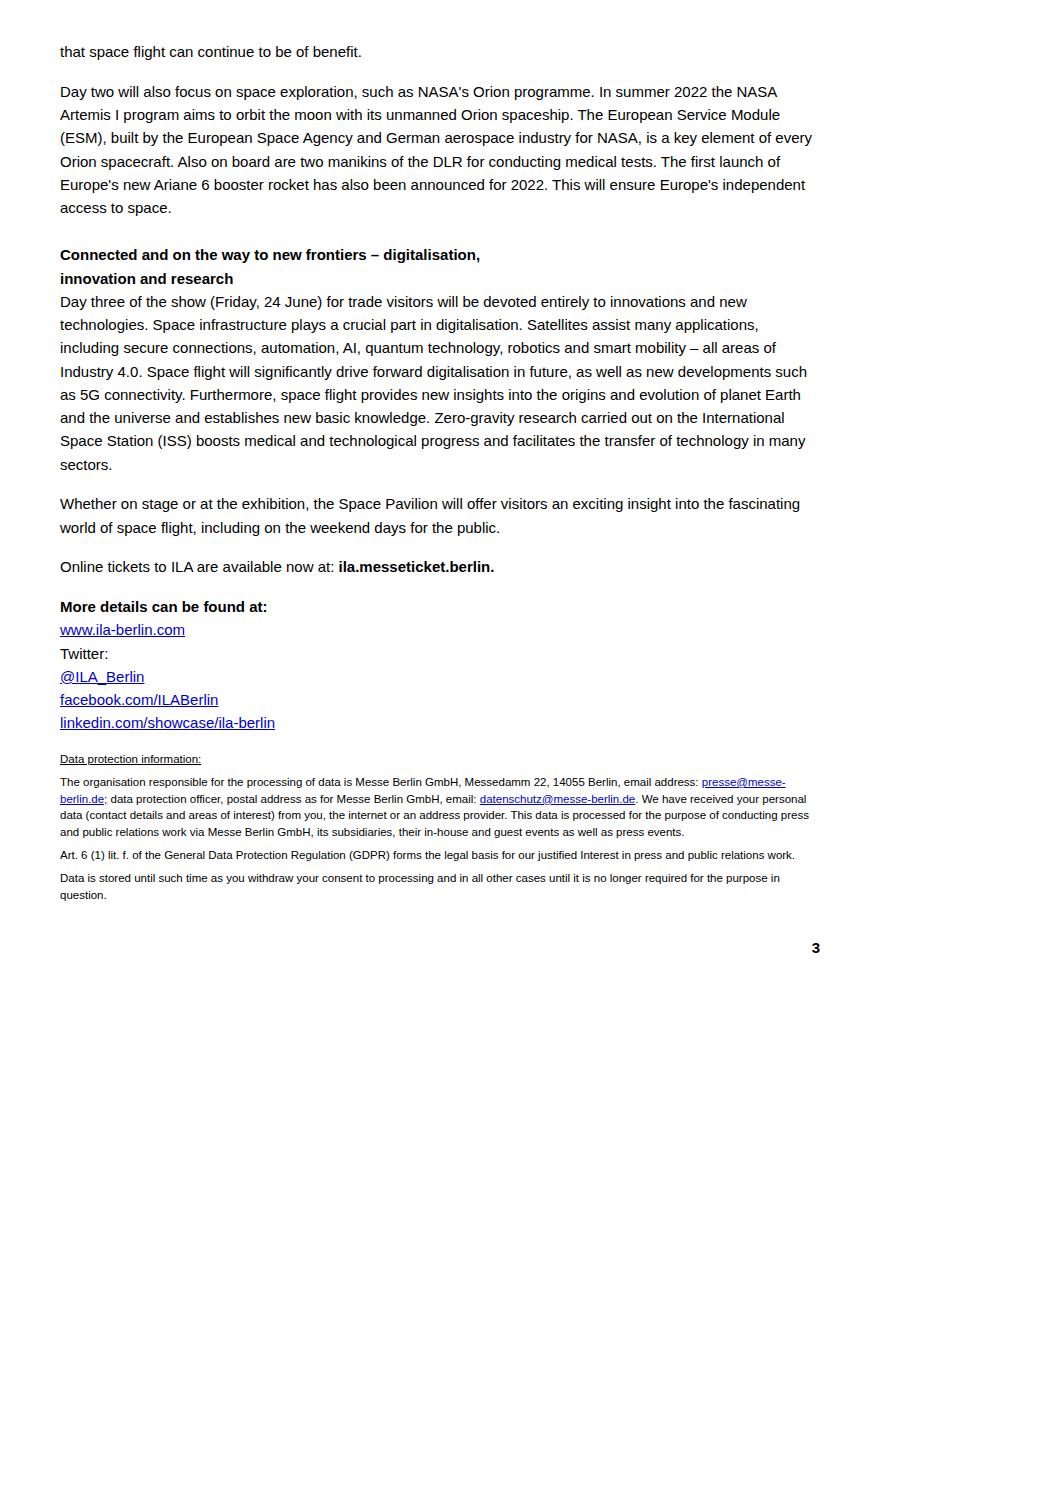that space flight can continue to be of benefit.
Day two will also focus on space exploration, such as NASA's Orion programme. In summer 2022 the NASA Artemis I program aims to orbit the moon with its unmanned Orion spaceship. The European Service Module (ESM), built by the European Space Agency and German aerospace industry for NASA, is a key element of every Orion spacecraft. Also on board are two manikins of the DLR for conducting medical tests. The first launch of Europe's new Ariane 6 booster rocket has also been announced for 2022. This will ensure Europe's independent access to space.
Connected and on the way to new frontiers – digitalisation,
innovation and research
Day three of the show (Friday, 24 June) for trade visitors will be devoted entirely to innovations and new technologies. Space infrastructure plays a crucial part in digitalisation. Satellites assist many applications, including secure connections, automation, AI, quantum technology, robotics and smart mobility – all areas of Industry 4.0. Space flight will significantly drive forward digitalisation in future, as well as new developments such as 5G connectivity. Furthermore, space flight provides new insights into the origins and evolution of planet Earth and the universe and establishes new basic knowledge. Zero-gravity research carried out on the International Space Station (ISS) boosts medical and technological progress and facilitates the transfer of technology in many sectors.
Whether on stage or at the exhibition, the Space Pavilion will offer visitors an exciting insight into the fascinating world of space flight, including on the weekend days for the public.
Online tickets to ILA are available now at: ila.messeticket.berlin.
More details can be found at:
www.ila-berlin.com Twitter: @ILA_Berlin facebook.com/ILABerlin linkedin.com/showcase/ila-berlin
Data protection information:
The organisation responsible for the processing of data is Messe Berlin GmbH, Messedamm 22, 14055 Berlin, email address: presse@messe-berlin.de; data protection officer, postal address as for Messe Berlin GmbH, email: datenschutz@messe-berlin.de. We have received your personal data (contact details and areas of interest) from you, the internet or an address provider. This data is processed for the purpose of conducting press and public relations work via Messe Berlin GmbH, its subsidiaries, their in-house and guest events as well as press events.
Art. 6 (1) lit. f. of the General Data Protection Regulation (GDPR) forms the legal basis for our justified Interest in press and public relations work.
Data is stored until such time as you withdraw your consent to processing and in all other cases until it is no longer required for the purpose in question.
3